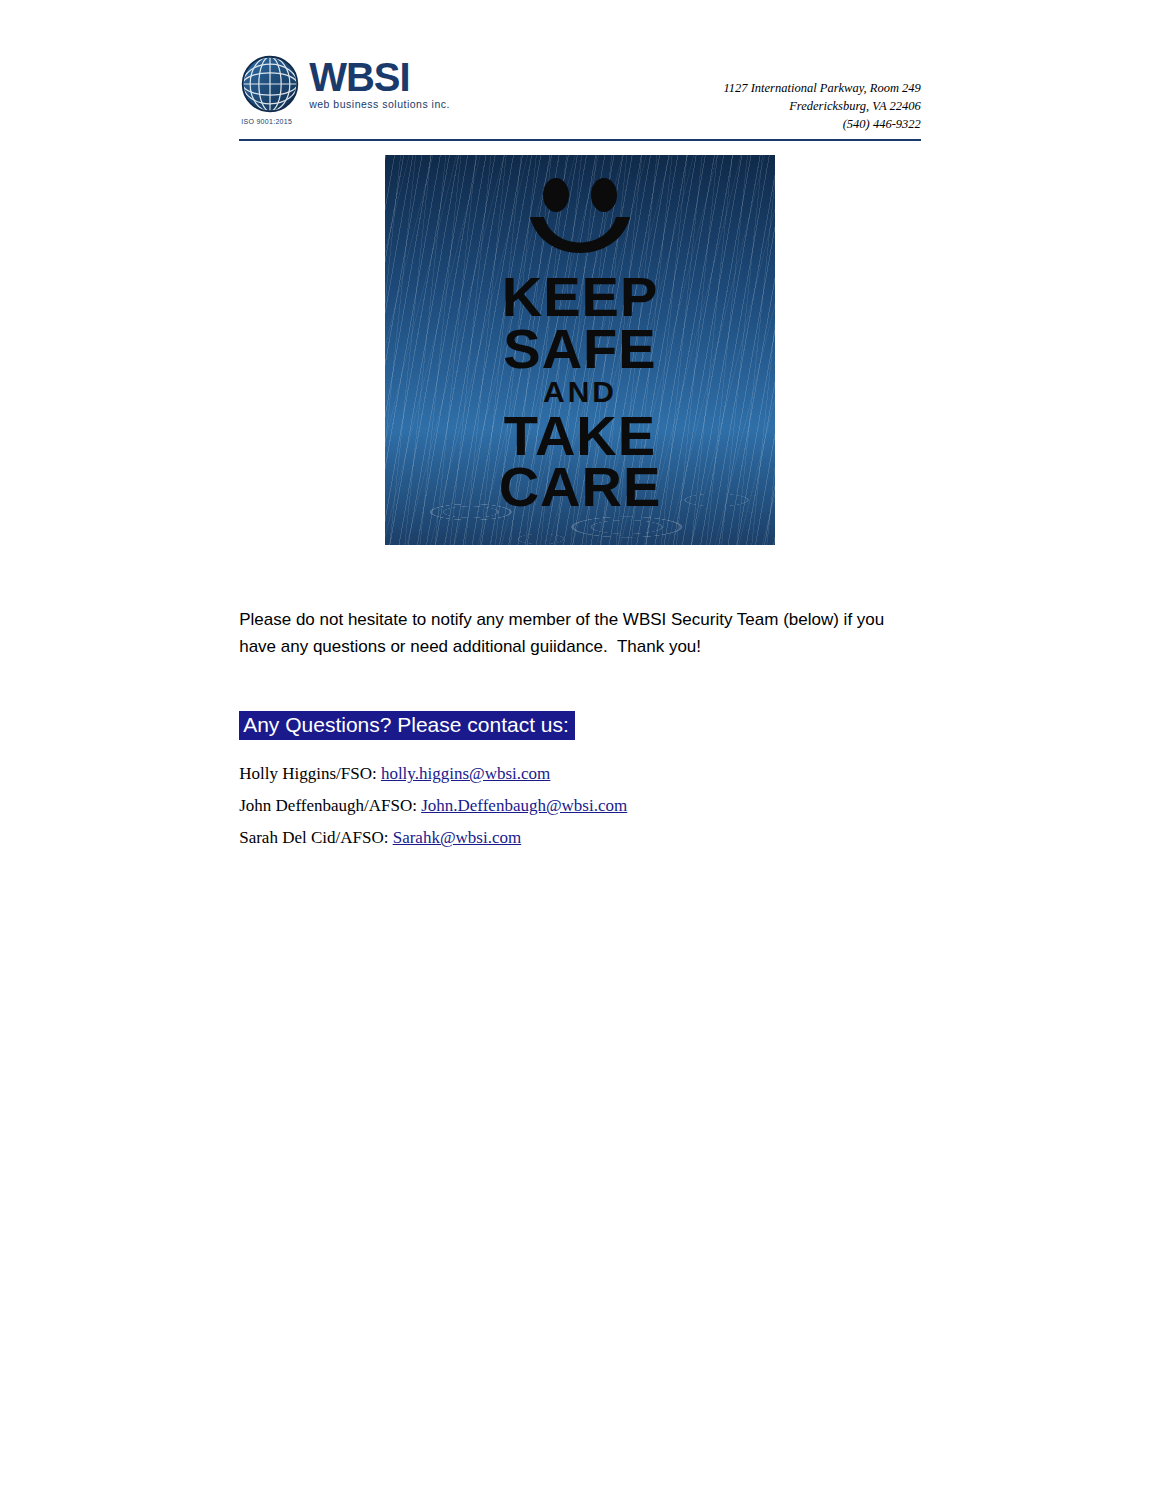WBSI web business solutions inc.
ISO 9001:2015
1127 International Parkway, Room 249
Fredericksburg, VA 22406
(540) 446-9322
KEEP SAFE AND TAKE CARE
Please do not hesitate to notify any member of the WBSI Security Team (below) if you have any questions or need additional guiidance. Thank you!
Any Questions? Please contact us:
Holly Higgins/FSO: holly.higgins@wbsi.com
John Deffenbaugh/AFSO: John.Deffenbaugh@wbsi.com
Sarah Del Cid/AFSO: Sarahk@wbsi.com